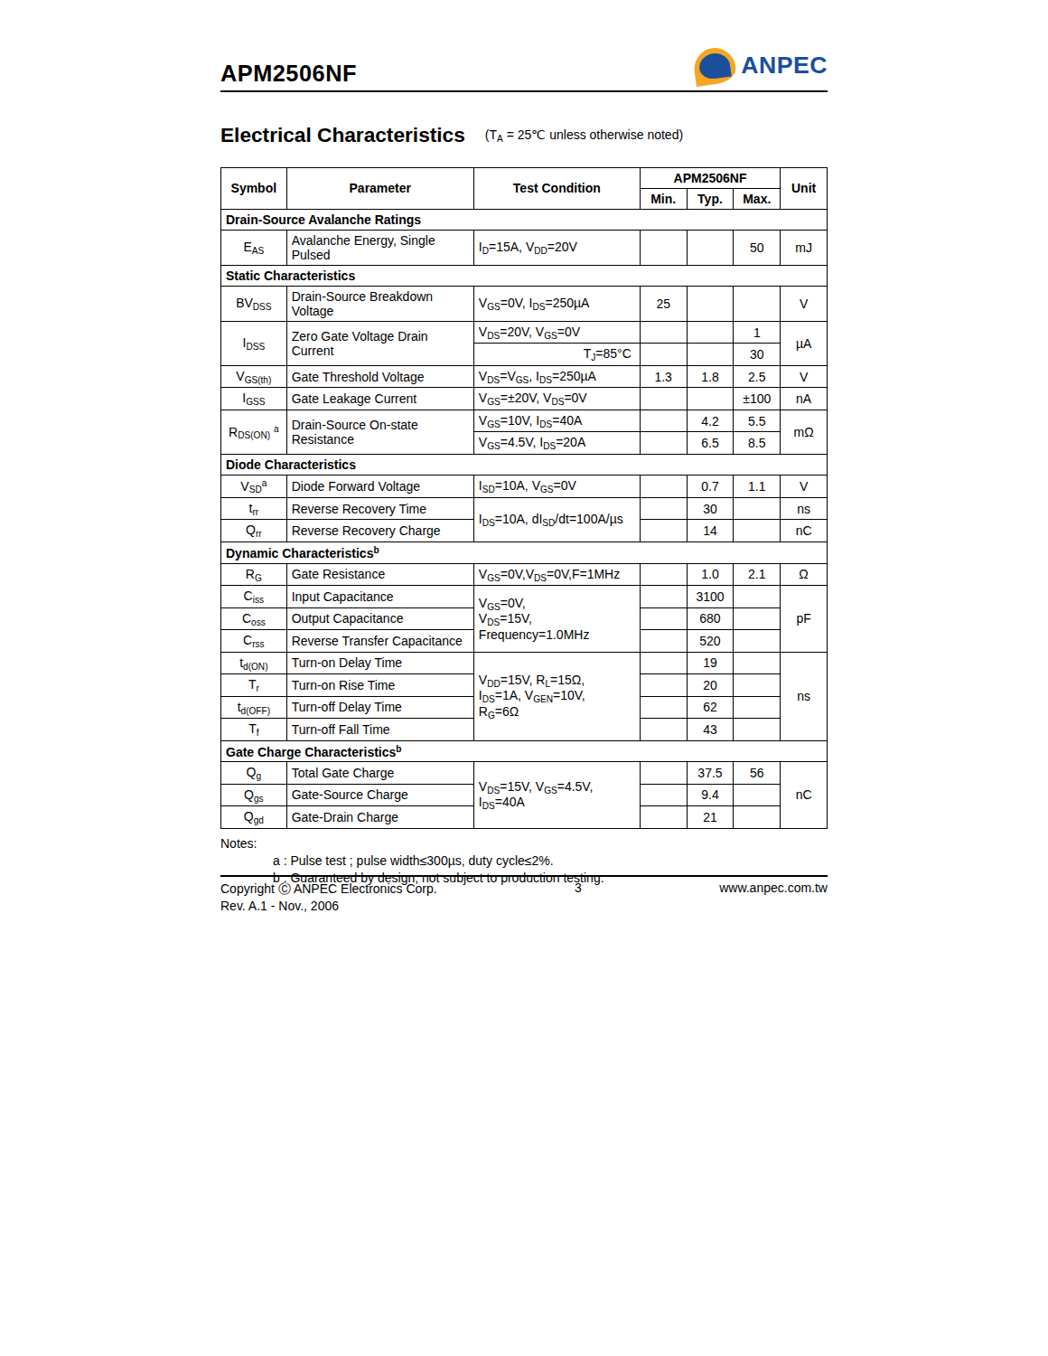APM2506NF
ANPEC
Electrical Characteristics
(TA = 25℃ unless otherwise noted)
| Symbol | Parameter | Test Condition | APM2506NF | Unit |
| --- | --- | --- | --- | --- |
| Min. | Typ. | Max. |
| Drain-Source Avalanche Ratings |
| E AS | Avalanche Energy, Single Pulsed | I D =15A, V DD =20V | | | 50 | mJ |
| Static Characteristics |
| BV DSS | Drain-Source Breakdown Voltage | V GS =0V, I DS =250µA | 25 | | | V |
| I DSS | Zero Gate Voltage Drain Current | V DS =20V, V GS =0V | | | 1 | µA |
| T J =85°C | | | 30 |
| V GS(th) | Gate Threshold Voltage | V DS =V GS , I DS =250µA | 1.3 | 1.8 | 2.5 | V |
| I GSS | Gate Leakage Current | V GS =±20V, V DS =0V | | | ±100 | nA |
| R DS(ON) a | Drain-Source On-state Resistance | V GS =10V, I DS =40A | | 4.2 | 5.5 | mΩ |
| V GS =4.5V, I DS =20A | | 6.5 | 8.5 |
| Diode Characteristics |
| V SD a | Diode Forward Voltage | I SD =10A, V GS =0V | | 0.7 | 1.1 | V |
| t rr | Reverse Recovery Time | I DS =10A, dI SD /dt=100A/µs | | 30 | | ns |
| Q rr | Reverse Recovery Charge | | 14 | | nC |
| Dynamic Characteristics b |
| R G | Gate Resistance | V GS =0V,V DS =0V,F=1MHz | | 1.0 | 2.1 | Ω |
| C iss | Input Capacitance | V GS =0V, V DS =15V, Frequency=1.0MHz | | 3100 | | pF |
| C oss | Output Capacitance | | 680 | |
| C rss | Reverse Transfer Capacitance | | 520 | |
| t d(ON) | Turn-on Delay Time | V DD =15V, R L =15Ω, I DS =1A, V GEN =10V, R G =6Ω | | 19 | | ns |
| T r | Turn-on Rise Time | | 20 | |
| t d(OFF) | Turn-off Delay Time | | 62 | |
| T f | Turn-off Fall Time | | 43 | |
| Gate Charge Characteristics b |
| Q g | Total Gate Charge | V DS =15V, V GS =4.5V, I DS =40A | | 37.5 | 56 | nC |
| Q gs | Gate-Source Charge | | 9.4 | |
| Q gd | Gate-Drain Charge | | 21 | |
Notes:
a : Pulse test ; pulse width≤300µs, duty cycle≤2%.
b : Guaranteed by design, not subject to production testing.
Copyright Ⓒ ANPEC Electronics Corp.
Rev. A.1 - Nov., 2006
3
www.anpec.com.tw